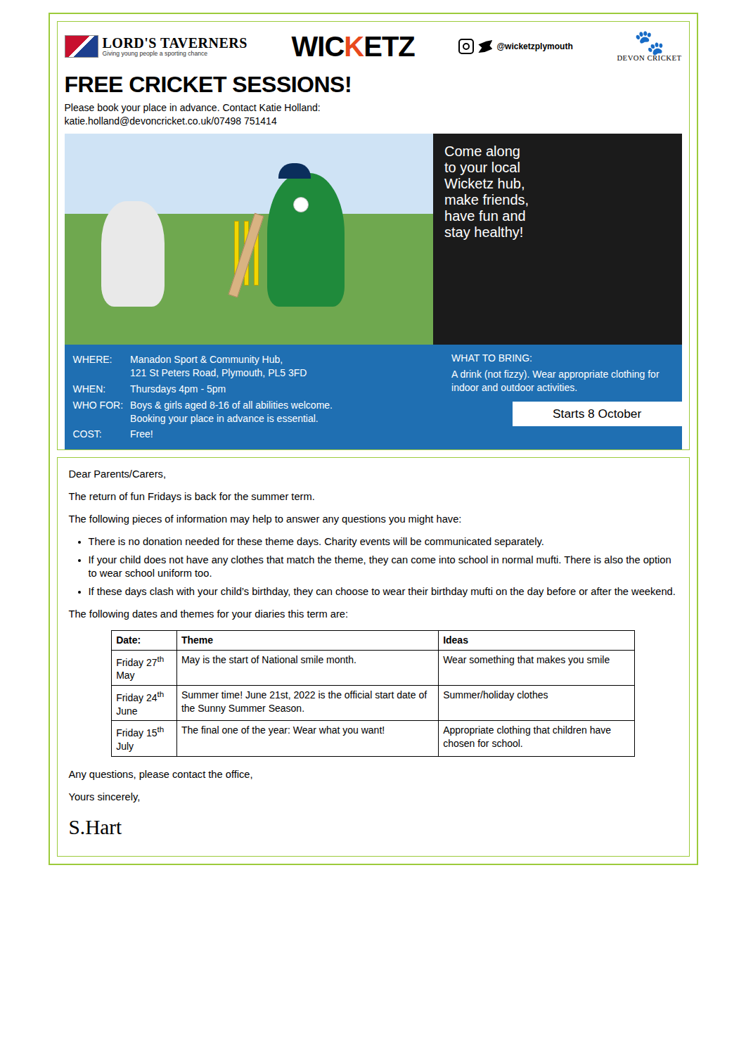LORD'S TAVERNERS
Giving young people a sporting chance
WICKETZ
@wicketzplymouth
🐾
DEVON CRICKET
FREE CRICKET SESSIONS!
Please book your place in advance. Contact Katie Holland:
katie.holland@devoncricket.co.uk/07498 751414
Come along
to your local
Wicketz hub,
make friends,
have fun and
stay healthy!
| WHERE: | Manadon Sport & Community Hub, 121 St Peters Road, Plymouth, PL5 3FD |
| WHEN: | Thursdays 4pm - 5pm |
| WHO FOR: | Boys & girls aged 8-16 of all abilities welcome. Booking your place in advance is essential. |
| COST: | Free! |
WHAT TO BRING: A drink (not fizzy). Wear appropriate clothing for indoor and outdoor activities.
Starts 8 October
Dear Parents/Carers,
The return of fun Fridays is back for the summer term.
The following pieces of information may help to answer any questions you might have:
There is no donation needed for these theme days. Charity events will be communicated separately.
If your child does not have any clothes that match the theme, they can come into school in normal mufti. There is also the option to wear school uniform too.
If these days clash with your child’s birthday, they can choose to wear their birthday mufti on the day before or after the weekend.
The following dates and themes for your diaries this term are:
| Date: | Theme | Ideas |
| --- | --- | --- |
| Friday 27 th May | May is the start of National smile month. | Wear something that makes you smile |
| Friday 24 th June | Summer time! June 21st, 2022 is the official start date of the Sunny Summer Season. | Summer/holiday clothes |
| Friday 15 th July | The final one of the year: Wear what you want! | Appropriate clothing that children have chosen for school. |
Any questions, please contact the office,
Yours sincerely,
S.Hart